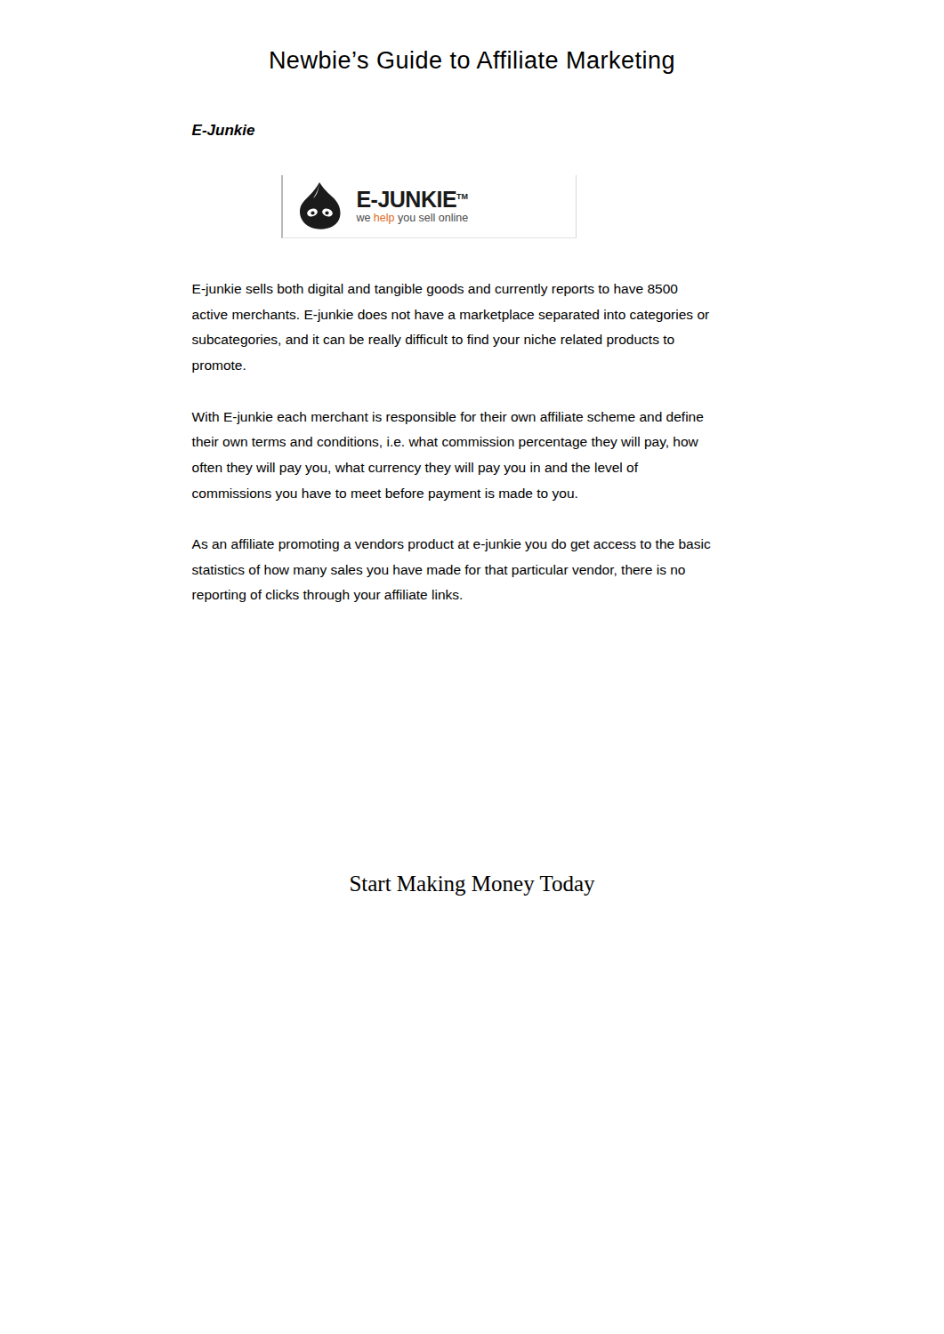Newbie’s Guide to Affiliate Marketing
E-Junkie
E-JUNKIETM
we help you sell online
E-junkie sells both digital and tangible goods and currently reports to have 8500 active merchants. E-junkie does not have a marketplace separated into categories or subcategories, and it can be really difficult to find your niche related products to promote.
With E-junkie each merchant is responsible for their own affiliate scheme and define their own terms and conditions, i.e. what commission percentage they will pay, how often they will pay you, what currency they will pay you in and the level of commissions you have to meet before payment is made to you.
As an affiliate promoting a vendors product at e-junkie you do get access to the basic statistics of how many sales you have made for that particular vendor, there is no reporting of clicks through your affiliate links.
Start Making Money Today